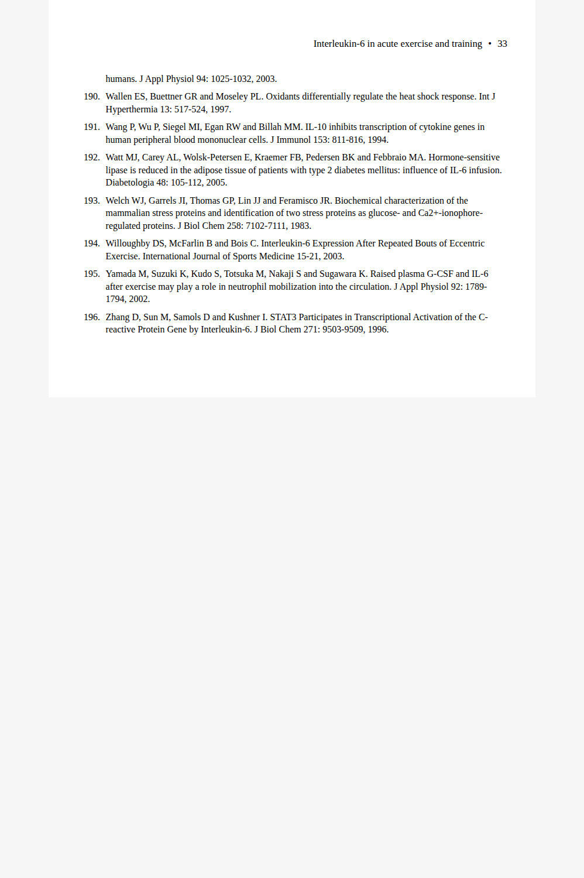Interleukin-6 in acute exercise and training•33
humans. J Appl Physiol 94: 1025-1032, 2003.
190 Wallen ES, Buettner GR and Moseley PL. Oxidants differentially regulate the heat shock response. Int J Hyperthermia 13: 517-524, 1997.
191 Wang P, Wu P, Siegel MI, Egan RW and Billah MM. IL-10 inhibits transcription of cytokine genes in human peripheral blood mononuclear cells. J Immunol 153: 811-816, 1994.
192 Watt MJ, Carey AL, Wolsk-Petersen E, Kraemer FB, Pedersen BK and Febbraio MA. Hormone-sensitive lipase is reduced in the adipose tissue of patients with type 2 diabetes mellitus: influence of IL-6 infusion. Diabetologia 48: 105-112, 2005.
193 Welch WJ, Garrels JI, Thomas GP, Lin JJ and Feramisco JR. Biochemical characterization of the mammalian stress proteins and identification of two stress proteins as glucose- and Ca2+-ionophore- regulated proteins. J Biol Chem 258: 7102-7111, 1983.
194 Willoughby DS, McFarlin B and Bois C. Interleukin-6 Expression After Repeated Bouts of Eccentric Exercise. International Journal of Sports Medicine 15-21, 2003.
195 Yamada M, Suzuki K, Kudo S, Totsuka M, Nakaji S and Sugawara K. Raised plasma G-CSF and IL-6 after exercise may play a role in neutrophil mobilization into the circulation. J Appl Physiol 92: 1789-1794, 2002.
196 Zhang D, Sun M, Samols D and Kushner I. STAT3 Participates in Transcriptional Activation of the C-reactive Protein Gene by Interleukin-6. J Biol Chem 271: 9503-9509, 1996.